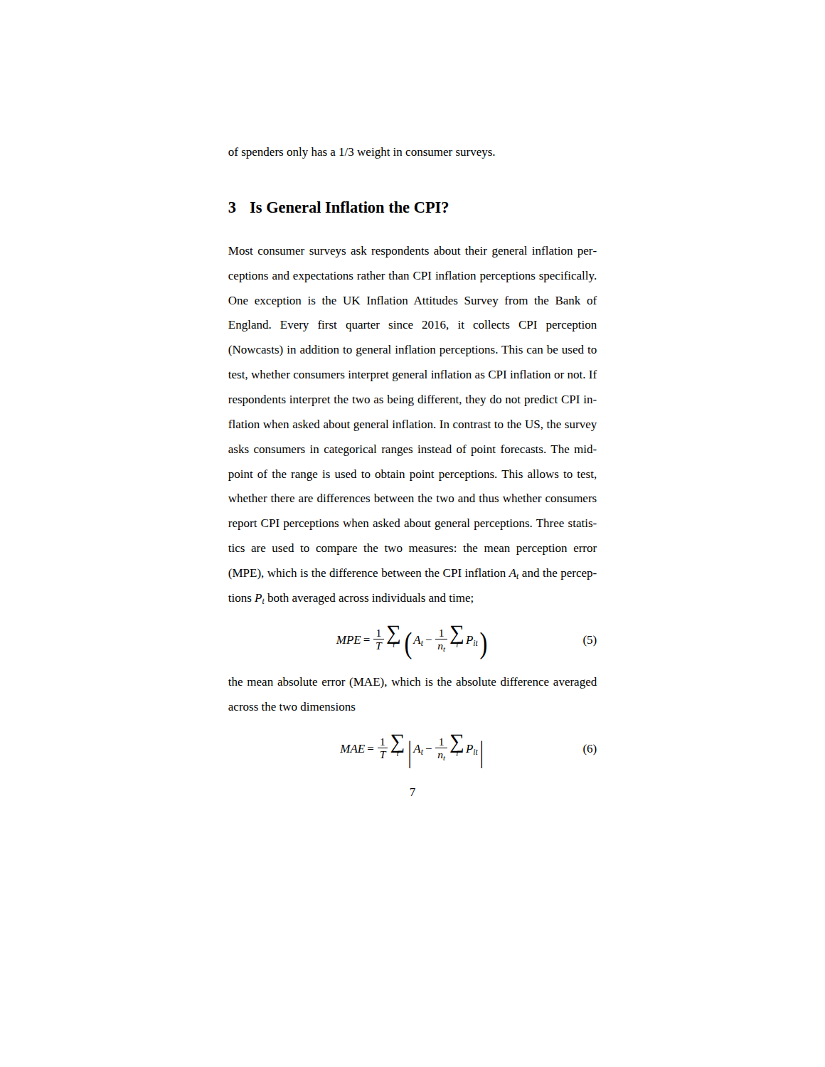of spenders only has a 1/3 weight in consumer surveys.
3 Is General Inflation the CPI?
Most consumer surveys ask respondents about their general inflation perceptions and expectations rather than CPI inflation perceptions specifically. One exception is the UK Inflation Attitudes Survey from the Bank of England. Every first quarter since 2016, it collects CPI perception (Nowcasts) in addition to general inflation perceptions. This can be used to test, whether consumers interpret general inflation as CPI inflation or not. If respondents interpret the two as being different, they do not predict CPI inflation when asked about general inflation. In contrast to the US, the survey asks consumers in categorical ranges instead of point forecasts. The midpoint of the range is used to obtain point perceptions. This allows to test, whether there are differences between the two and thus whether consumers report CPI perceptions when asked about general perceptions. Three statistics are used to compare the two measures: the mean perception error (MPE), which is the difference between the CPI inflation At and the perceptions Pt both averaged across individuals and time;
MPE=1 T∑t(At−1 nt∑i Pit)
(5)
the mean absolute error (MAE), which is the absolute difference averaged across the two dimensions
MAE=1 T∑t|At−1 nt∑i Pit|
(6)
7